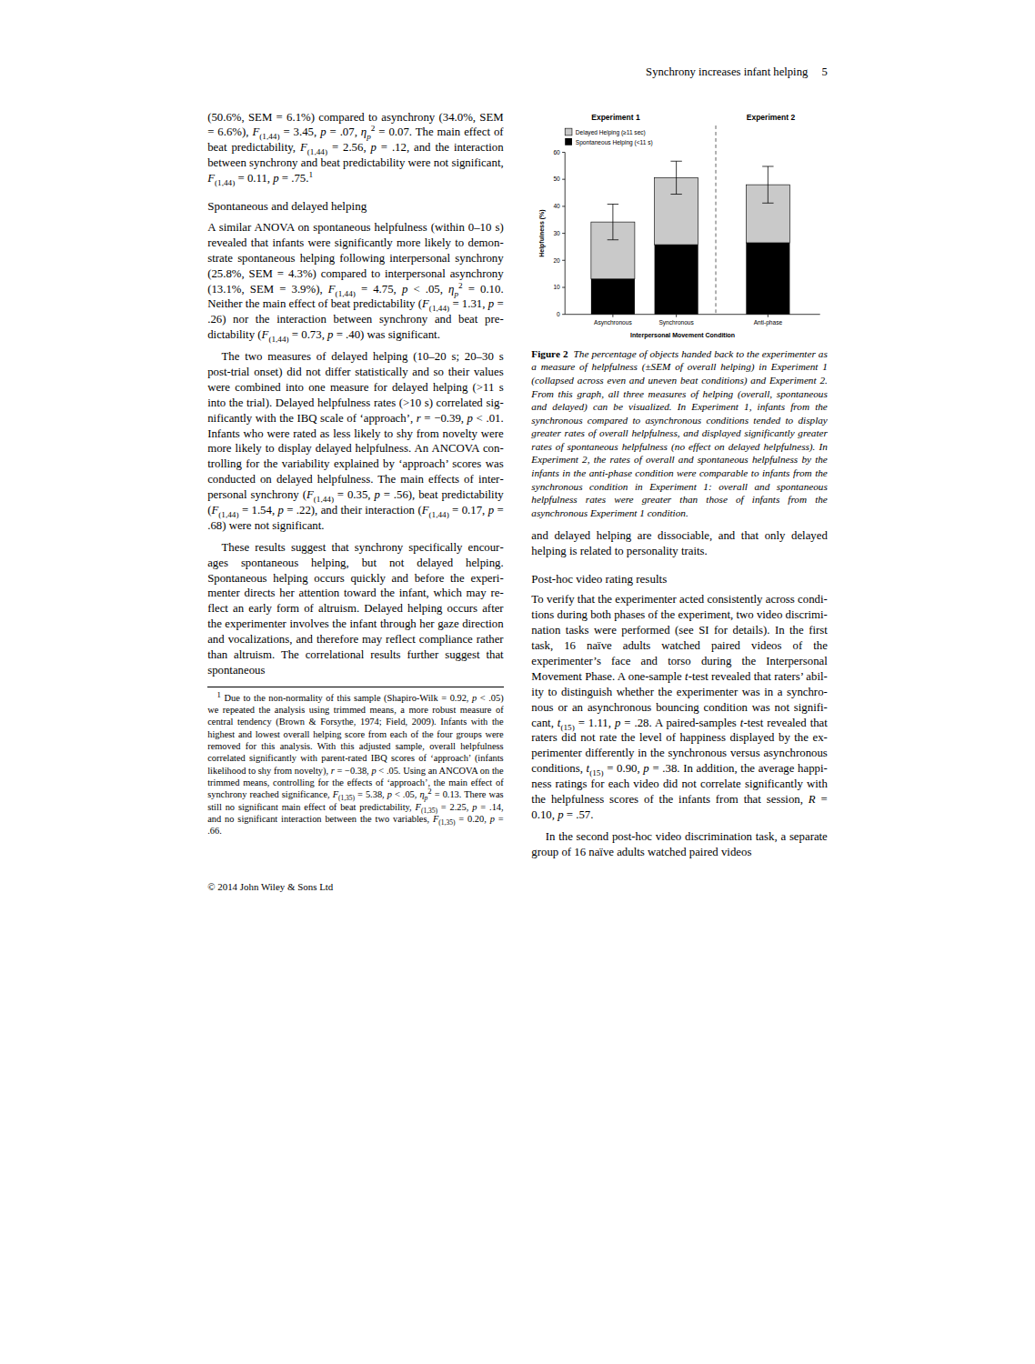Synchrony increases infant helping5
(50.6%, SEM = 6.1%) compared to asynchrony (34.0%, SEM = 6.6%), F(1,44) = 3.45, p = .07, ηp2 = 0.07. The main effect of beat predictability, F(1,44) = 2.56, p = .12, and the interaction between synchrony and beat predictability were not significant, F(1,44) = 0.11, p = .75.1
Spontaneous and delayed helping
A similar ANOVA on spontaneous helpfulness (within 0–10 s) revealed that infants were significantly more likely to demonstrate spontaneous helping following interpersonal synchrony (25.8%, SEM = 4.3%) compared to interpersonal asynchrony (13.1%, SEM = 3.9%), F(1,44) = 4.75, p < .05, ηp2 = 0.10. Neither the main effect of beat predictability (F(1,44) = 1.31, p = .26) nor the interaction between synchrony and beat predictability (F(1,44) = 0.73, p = .40) was significant.
The two measures of delayed helping (10–20 s; 20–30 s post-trial onset) did not differ statistically and so their values were combined into one measure for delayed helping (>11 s into the trial). Delayed helpfulness rates (>10 s) correlated significantly with the IBQ scale of ‘approach’, r = −0.39, p < .01. Infants who were rated as less likely to shy from novelty were more likely to display delayed helpfulness. An ANCOVA controlling for the variability explained by ‘approach’ scores was conducted on delayed helpfulness. The main effects of interpersonal synchrony (F(1,44) = 0.35, p = .56), beat predictability (F(1,44) = 1.54, p = .22), and their interaction (F(1,44) = 0.17, p = .68) were not significant.
These results suggest that synchrony specifically encourages spontaneous helping, but not delayed helping. Spontaneous helping occurs quickly and before the experimenter directs her attention toward the infant, which may reflect an early form of altruism. Delayed helping occurs after the experimenter involves the infant through her gaze direction and vocalizations, and therefore may reflect compliance rather than altruism. The correlational results further suggest that spontaneous
1 Due to the non-normality of this sample (Shapiro-Wilk = 0.92, p < .05) we repeated the analysis using trimmed means, a more robust measure of central tendency (Brown & Forsythe, 1974; Field, 2009). Infants with the highest and lowest overall helping score from each of the four groups were removed for this analysis. With this adjusted sample, overall helpfulness correlated significantly with parent-rated IBQ scores of ‘approach’ (infants likelihood to shy from novelty), r = −0.38, p < .05. Using an ANCOVA on the trimmed means, controlling for the effects of ‘approach’, the main effect of synchrony reached significance, F(1,35) = 5.38, p < .05, ηp2 = 0.13. There was still no significant main effect of beat predictability, F(1,35) = 2.25, p = .14, and no significant interaction between the two variables, F(1,35) = 0.20, p = .66.
© 2014 John Wiley & Sons Ltd
Experiment 1 Experiment 2 Delayed Helping (≥11 sec) Spontaneous Helping (<11 s) 60 50 40 30 20 10 0 Helpfulness (%) Asynchronous Synchronous Anti-phase Interpersonal Movement Condition
Figure 2 The percentage of objects handed back to the experimenter as a measure of helpfulness (±SEM of overall helping) in Experiment 1 (collapsed across even and uneven beat conditions) and Experiment 2. From this graph, all three measures of helping (overall, spontaneous and delayed) can be visualized. In Experiment 1, infants from the synchronous compared to asynchronous conditions tended to display greater rates of overall helpfulness, and displayed significantly greater rates of spontaneous helpfulness (no effect on delayed helpfulness). In Experiment 2, the rates of overall and spontaneous helpfulness by the infants in the anti-phase condition were comparable to infants from the synchronous condition in Experiment 1: overall and spontaneous helpfulness rates were greater than those of infants from the asynchronous Experiment 1 condition.
and delayed helping are dissociable, and that only delayed helping is related to personality traits.
Post-hoc video rating results
To verify that the experimenter acted consistently across conditions during both phases of the experiment, two video discrimination tasks were performed (see SI for details). In the first task, 16 naïve adults watched paired videos of the experimenter’s face and torso during the Interpersonal Movement Phase. A one-sample t-test revealed that raters’ ability to distinguish whether the experimenter was in a synchronous or an asynchronous bouncing condition was not significant, t(15) = 1.11, p = .28. A paired-samples t-test revealed that raters did not rate the level of happiness displayed by the experimenter differently in the synchronous versus asynchronous conditions, t(15) = 0.90, p = .38. In addition, the average happiness ratings for each video did not correlate significantly with the helpfulness scores of the infants from that session, R = 0.10, p = .57.
In the second post-hoc video discrimination task, a separate group of 16 naïve adults watched paired videos